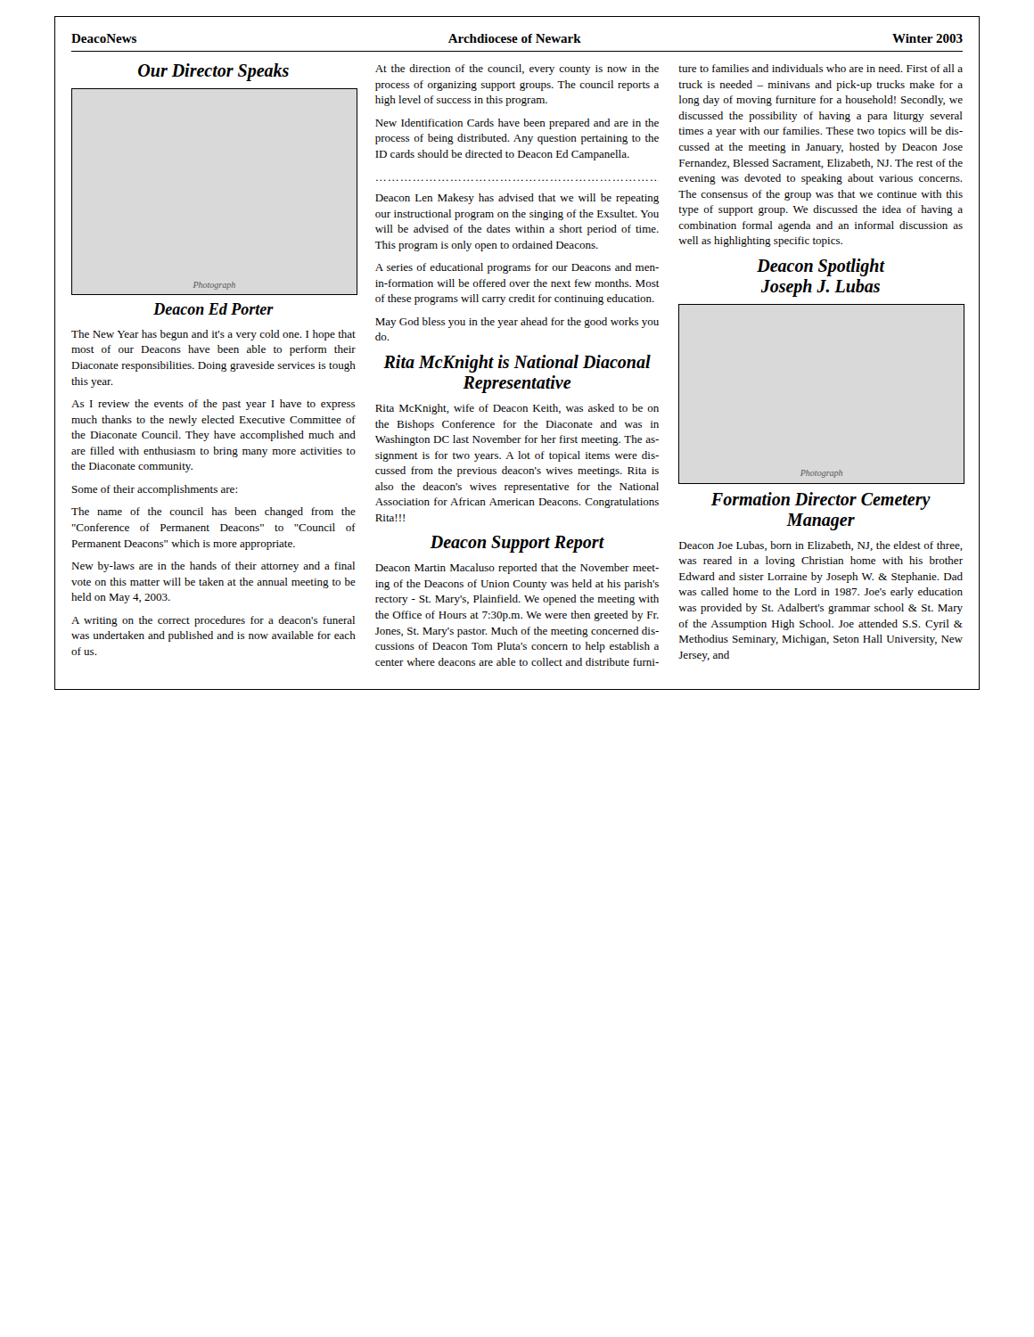DeacoNews
Archdiocese of Newark
Winter 2003
Our Director Speaks
Photograph
Deacon Ed Porter
The New Year has begun and it's a very cold one. I hope that most of our Deacons have been able to perform their Diaconate responsibilities. Doing graveside services is tough this year.
As I review the events of the past year I have to express much thanks to the newly elected Executive Committee of the Diaconate Council. They have accomplished much and are filled with enthusiasm to bring many more activities to the Diaconate community.
Some of their accomplishments are:
The name of the council has been changed from the "Conference of Permanent Deacons" to "Council of Permanent Deacons" which is more appropriate.
New by-laws are in the hands of their attorney and a final vote on this matter will be taken at the annual meeting to be held on May 4, 2003.
A writing on the correct procedures for a deacon's funeral was undertaken and published and is now available for each of us.
At the direction of the council, every county is now in the process of organizing support groups. The council reports a high level of success in this program.
New Identification Cards have been prepared and are in the process of being distributed. Any question pertaining to the ID cards should be directed to Deacon Ed Campanella.
……………………………………………………………..
Deacon Len Makesy has advised that we will be repeating our instructional program on the singing of the Exsultet. You will be advised of the dates within a short period of time. This program is only open to ordained Deacons.
A series of educational programs for our Deacons and men-in-formation will be offered over the next few months. Most of these programs will carry credit for continuing education.
May God bless you in the year ahead for the good works you do.
Rita McKnight is National Diaconal Representative
Rita McKnight, wife of Deacon Keith, was asked to be on the Bishops Conference for the Diaconate and was in Washington DC last November for her first meeting. The assignment is for two years. A lot of topical items were discussed from the previous deacon's wives meetings. Rita is also the deacon's wives representative for the National Association for African American Deacons. Congratulations Rita!!!
Deacon Support Report
Deacon Martin Macaluso reported that the November meeting of the Deacons of Union County was held at his parish's rectory - St. Mary's, Plainfield. We opened the meeting with the Office of Hours at 7:30p.m. We were then greeted by Fr. Jones, St. Mary's pastor. Much of the meeting concerned discussions of Deacon Tom Pluta's concern to help establish a center where deacons are able to collect and distribute furniture to families and individuals who are in need. First of all a truck is needed – minivans and pick-up trucks make for a long day of moving furniture for a household! Secondly, we discussed the possibility of having a para liturgy several times a year with our families. These two topics will be discussed at the meeting in January, hosted by Deacon Jose Fernandez, Blessed Sacrament, Elizabeth, NJ. The rest of the evening was devoted to speaking about various concerns. The consensus of the group was that we continue with this type of support group. We discussed the idea of having a combination formal agenda and an informal discussion as well as highlighting specific topics.
Deacon Spotlight
Joseph J. Lubas
Photograph
Formation Director Cemetery Manager
Deacon Joe Lubas, born in Elizabeth, NJ, the eldest of three, was reared in a loving Christian home with his brother Edward and sister Lorraine by Joseph W. & Stephanie. Dad was called home to the Lord in 1987. Joe's early education was provided by St. Adalbert's grammar school & St. Mary of the Assumption High School. Joe attended S.S. Cyril & Methodius Seminary, Michigan, Seton Hall University, New Jersey, and